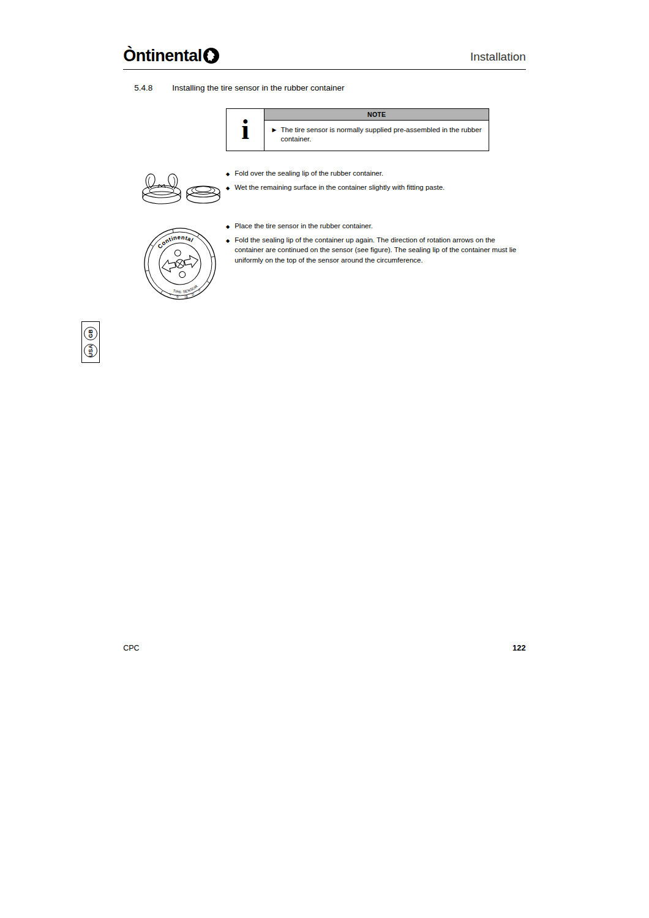Òntinental
Installation
5.4.8
Installing the tire sensor in the rubber container
GB
USA
i
NOTE
► The tire sensor is normally supplied pre-assembled in the rubber container.
◆ Fold over the sealing lip of the rubber container.
◆ Wet the remaining surface in the container slightly with fitting paste.
Continental TIRE SENSOR A B C D E
◆ Place the tire sensor in the rubber container.
◆ Fold the sealing lip of the container up again. The direction of rotation arrows on the container are continued on the sensor (see figure). The sealing lip of the container must lie uniformly on the top of the sensor around the circumference.
CPC
122